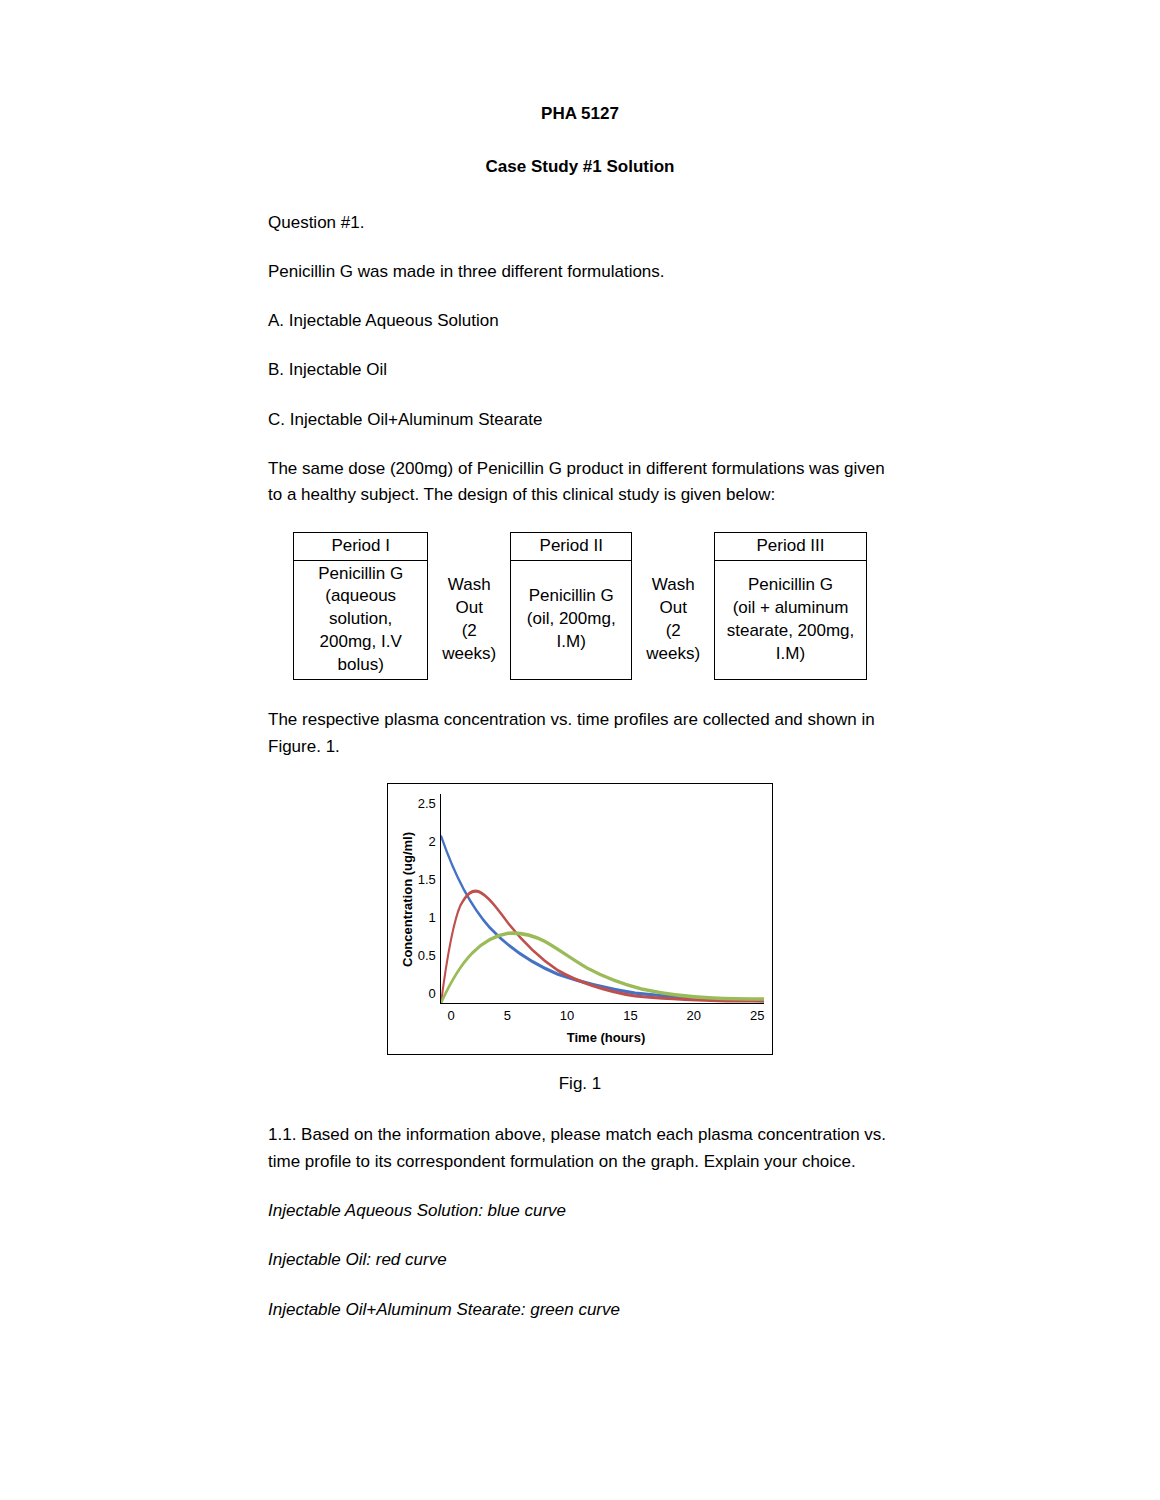PHA 5127
Case Study #1 Solution
Question #1.
Penicillin G was made in three different formulations.
A. Injectable Aqueous Solution
B. Injectable Oil
C. Injectable Oil+Aluminum Stearate
The same dose (200mg) of Penicillin G product in different formulations was given to a healthy subject. The design of this clinical study is given below:
| Period I | | Period II | | Period III |
| Penicillin G (aqueous solution, 200mg, I.V bolus) | Wash Out (2 weeks) | Penicillin G (oil, 200mg, I.M) | Wash Out (2 weeks) | Penicillin G (oil + aluminum stearate, 200mg, I.M) |
The respective plasma concentration vs. time profiles are collected and shown in Figure. 1.
Concentration (ug/ml)
2.5
2
1.5
1
0.5
0
0
5
10
15
20
25
Time (hours)
Fig. 1
1.1. Based on the information above, please match each plasma concentration vs. time profile to its correspondent formulation on the graph. Explain your choice.
Injectable Aqueous Solution: blue curve
Injectable Oil: red curve
Injectable Oil+Aluminum Stearate: green curve